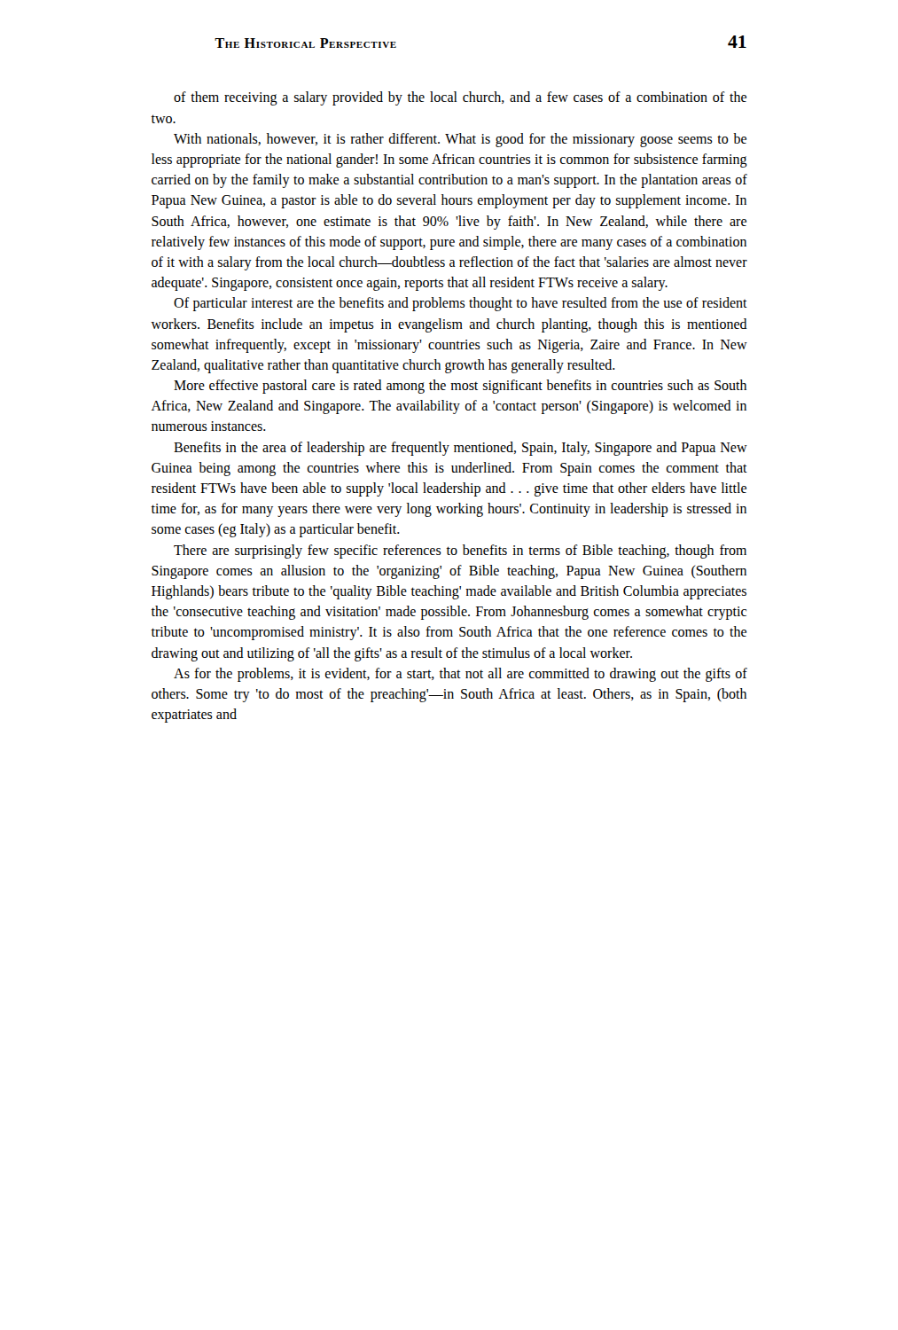The Historical Perspective
41
of them receiving a salary provided by the local church, and a few cases of a combination of the two.
With nationals, however, it is rather different. What is good for the missionary goose seems to be less appropriate for the national gander! In some African countries it is common for subsistence farming carried on by the family to make a substantial contribution to a man's support. In the plantation areas of Papua New Guinea, a pastor is able to do several hours employment per day to supplement income. In South Africa, however, one estimate is that 90% 'live by faith'. In New Zealand, while there are relatively few instances of this mode of support, pure and simple, there are many cases of a combination of it with a salary from the local church—doubtless a reflection of the fact that 'salaries are almost never adequate'. Singapore, consistent once again, reports that all resident FTWs receive a salary.
Of particular interest are the benefits and problems thought to have resulted from the use of resident workers. Benefits include an impetus in evangelism and church planting, though this is mentioned somewhat infrequently, except in 'missionary' countries such as Nigeria, Zaire and France. In New Zealand, qualitative rather than quantitative church growth has generally resulted.
More effective pastoral care is rated among the most significant benefits in countries such as South Africa, New Zealand and Singapore. The availability of a 'contact person' (Singapore) is welcomed in numerous instances.
Benefits in the area of leadership are frequently mentioned, Spain, Italy, Singapore and Papua New Guinea being among the countries where this is underlined. From Spain comes the comment that resident FTWs have been able to supply 'local leadership and . . . give time that other elders have little time for, as for many years there were very long working hours'. Continuity in leadership is stressed in some cases (eg Italy) as a particular benefit.
There are surprisingly few specific references to benefits in terms of Bible teaching, though from Singapore comes an allusion to the 'organizing' of Bible teaching, Papua New Guinea (Southern Highlands) bears tribute to the 'quality Bible teaching' made available and British Columbia appreciates the 'consecutive teaching and visitation' made possible. From Johannesburg comes a somewhat cryptic tribute to 'uncompromised ministry'. It is also from South Africa that the one reference comes to the drawing out and utilizing of 'all the gifts' as a result of the stimulus of a local worker.
As for the problems, it is evident, for a start, that not all are committed to drawing out the gifts of others. Some try 'to do most of the preaching'—in South Africa at least. Others, as in Spain, (both expatriates and